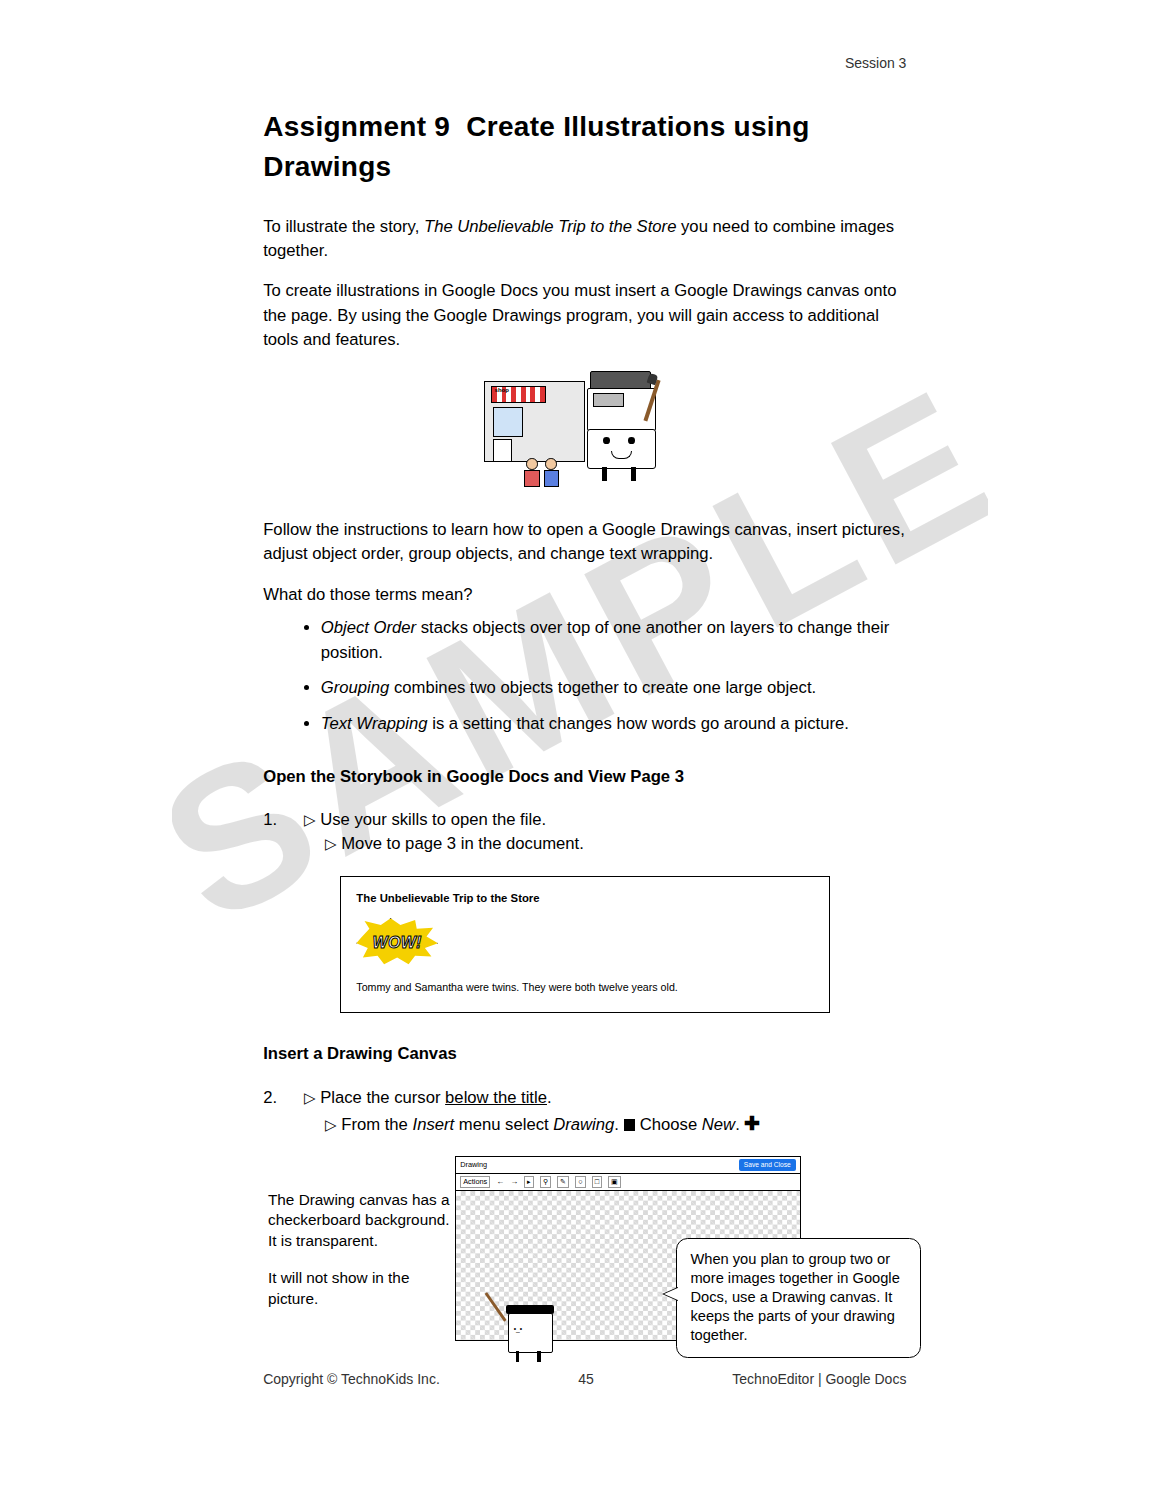SAMPLE
Session 3
Assignment 9 Create Illustrations using Drawings
To illustrate the story, The Unbelievable Trip to the Store you need to combine images together.
To create illustrations in Google Docs you must insert a Google Drawings canvas onto the page. By using the Google Drawings program, you will gain access to additional tools and features.
shop
Follow the instructions to learn how to open a Google Drawings canvas, insert pictures, adjust object order, group objects, and change text wrapping.
What do those terms mean?
Object Order stacks objects over top of one another on layers to change their position.
Grouping combines two objects together to create one large object.
Text Wrapping is a setting that changes how words go around a picture.
Open the Storybook in Google Docs and View Page 3
1.
▷ Use your skills to open the file.
▷ Move to page 3 in the document.
The Unbelievable Trip to the Store
WOW!
Tommy and Samantha were twins. They were both twelve years old.
Insert a Drawing Canvas
2.
▷ Place the cursor below the title.
▷ From the Insert menu select Drawing. Choose New. ✚
The Drawing canvas has a checkerboard background. It is transparent.
It will not show in the picture.
Drawing Save and Close
Actions ←→ ▸ ⚲ ✎ ○ □ ▣
When you plan to group two or more images together in Google Docs, use a Drawing canvas. It keeps the parts of your drawing together.
•_•
Copyright © TechnoKids Inc.
45
TechnoEditor | Google Docs